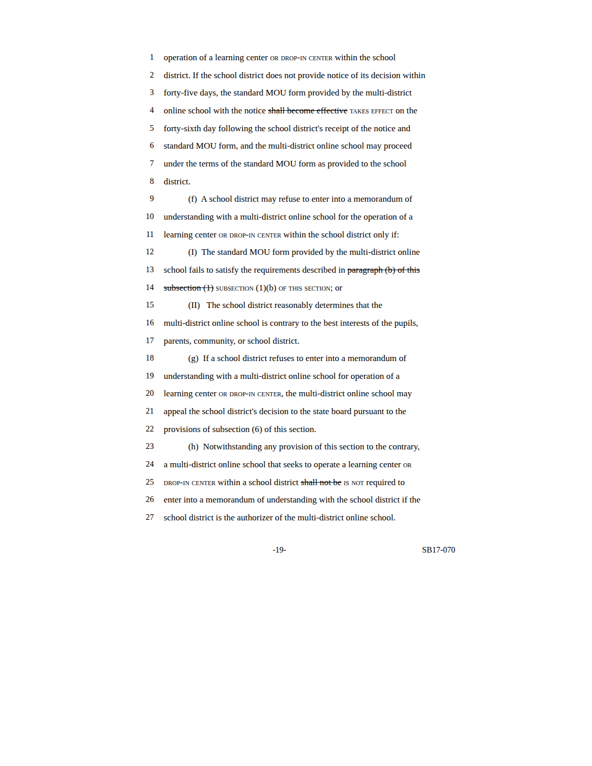operation of a learning center or drop-in center within the school
district. If the school district does not provide notice of its decision within
forty-five days, the standard MOU form provided by the multi-district
online school with the notice shall become effective takes effect on the
forty-sixth day following the school district's receipt of the notice and
standard MOU form, and the multi-district online school may proceed
under the terms of the standard MOU form as provided to the school
district.
(f) A school district may refuse to enter into a memorandum of
understanding with a multi-district online school for the operation of a
learning center or drop-in center within the school district only if:
(I) The standard MOU form provided by the multi-district online
school fails to satisfy the requirements described in paragraph (b) of this
subsection (1) subsection (1)(b) of this section; or
(II) The school district reasonably determines that the
multi-district online school is contrary to the best interests of the pupils,
parents, community, or school district.
(g) If a school district refuses to enter into a memorandum of
understanding with a multi-district online school for operation of a
learning center or drop-in center, the multi-district online school may
appeal the school district's decision to the state board pursuant to the
provisions of subsection (6) of this section.
(h) Notwithstanding any provision of this section to the contrary,
a multi-district online school that seeks to operate a learning center or
drop-in center within a school district shall not be is not required to
enter into a memorandum of understanding with the school district if the
school district is the authorizer of the multi-district online school.
-19- SB17-070